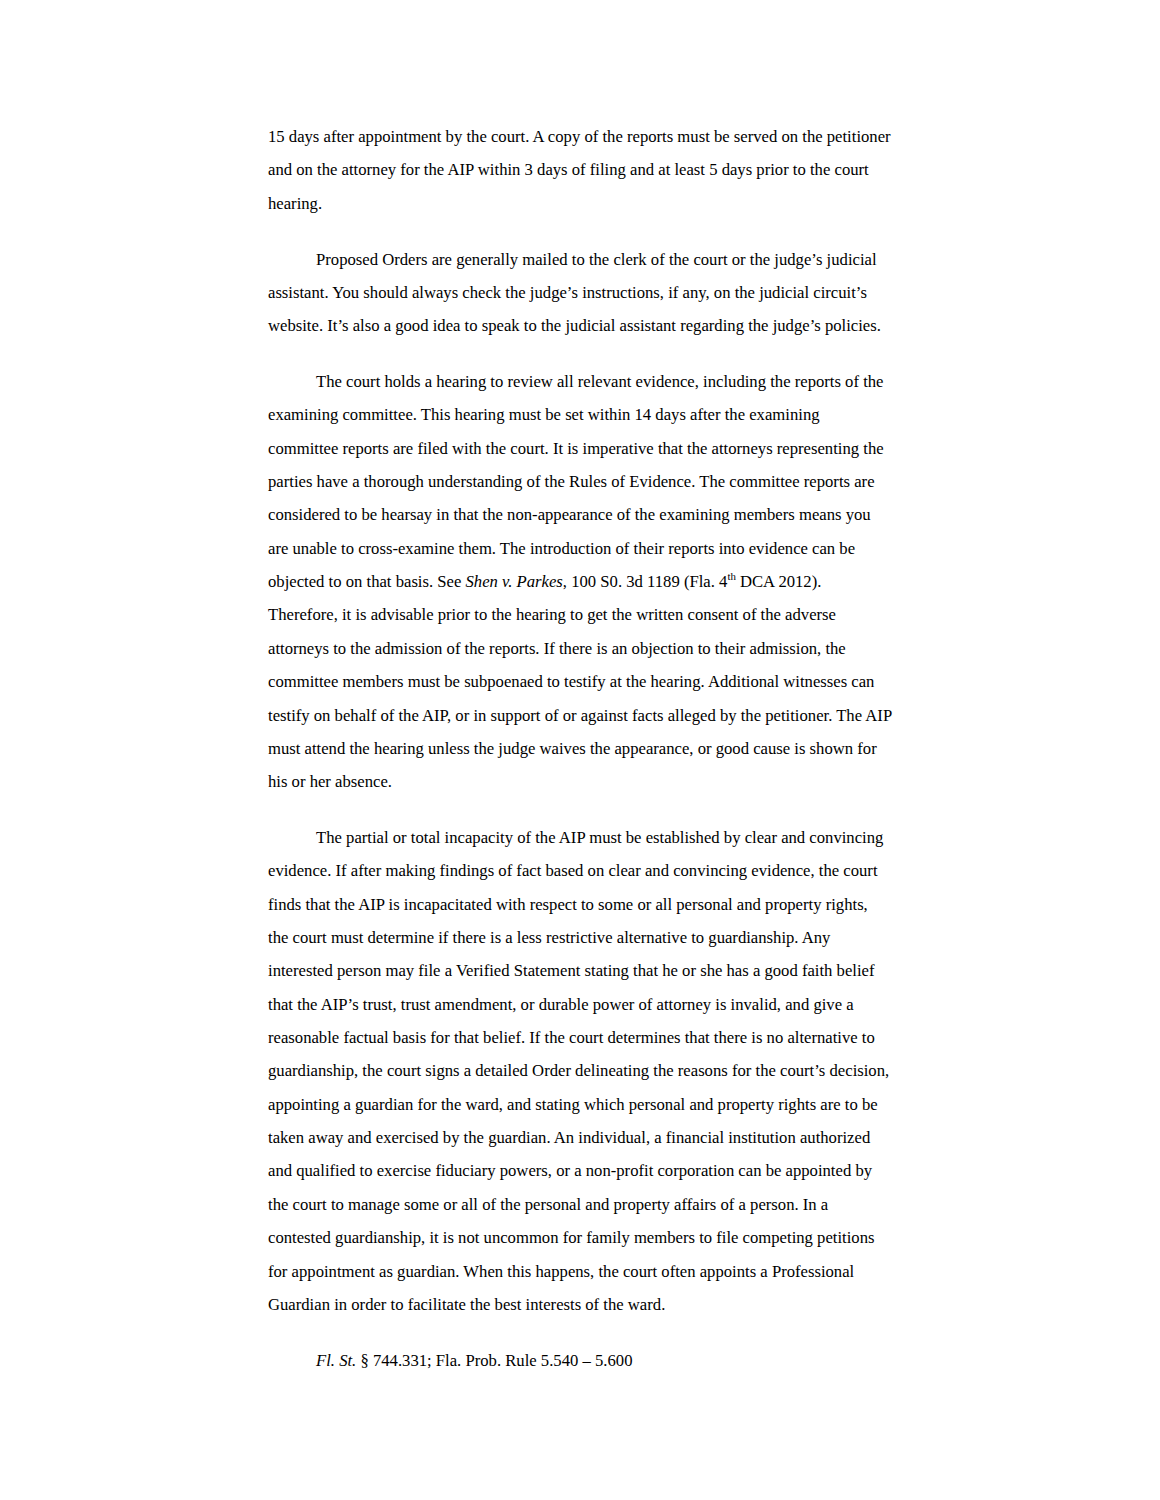15 days after appointment by the court. A copy of the reports must be served on the petitioner and on the attorney for the AIP within 3 days of filing and at least 5 days prior to the court hearing.
Proposed Orders are generally mailed to the clerk of the court or the judge’s judicial assistant. You should always check the judge’s instructions, if any, on the judicial circuit’s website. It’s also a good idea to speak to the judicial assistant regarding the judge’s policies.
The court holds a hearing to review all relevant evidence, including the reports of the examining committee. This hearing must be set within 14 days after the examining committee reports are filed with the court. It is imperative that the attorneys representing the parties have a thorough understanding of the Rules of Evidence. The committee reports are considered to be hearsay in that the non-appearance of the examining members means you are unable to cross-examine them. The introduction of their reports into evidence can be objected to on that basis. See Shen v. Parkes, 100 S0. 3d 1189 (Fla. 4th DCA 2012). Therefore, it is advisable prior to the hearing to get the written consent of the adverse attorneys to the admission of the reports. If there is an objection to their admission, the committee members must be subpoenaed to testify at the hearing. Additional witnesses can testify on behalf of the AIP, or in support of or against facts alleged by the petitioner. The AIP must attend the hearing unless the judge waives the appearance, or good cause is shown for his or her absence.
The partial or total incapacity of the AIP must be established by clear and convincing evidence. If after making findings of fact based on clear and convincing evidence, the court finds that the AIP is incapacitated with respect to some or all personal and property rights, the court must determine if there is a less restrictive alternative to guardianship. Any interested person may file a Verified Statement stating that he or she has a good faith belief that the AIP’s trust, trust amendment, or durable power of attorney is invalid, and give a reasonable factual basis for that belief. If the court determines that there is no alternative to guardianship, the court signs a detailed Order delineating the reasons for the court’s decision, appointing a guardian for the ward, and stating which personal and property rights are to be taken away and exercised by the guardian. An individual, a financial institution authorized and qualified to exercise fiduciary powers, or a non-profit corporation can be appointed by the court to manage some or all of the personal and property affairs of a person. In a contested guardianship, it is not uncommon for family members to file competing petitions for appointment as guardian. When this happens, the court often appoints a Professional Guardian in order to facilitate the best interests of the ward.
Fl. St. § 744.331; Fla. Prob. Rule 5.540 – 5.600